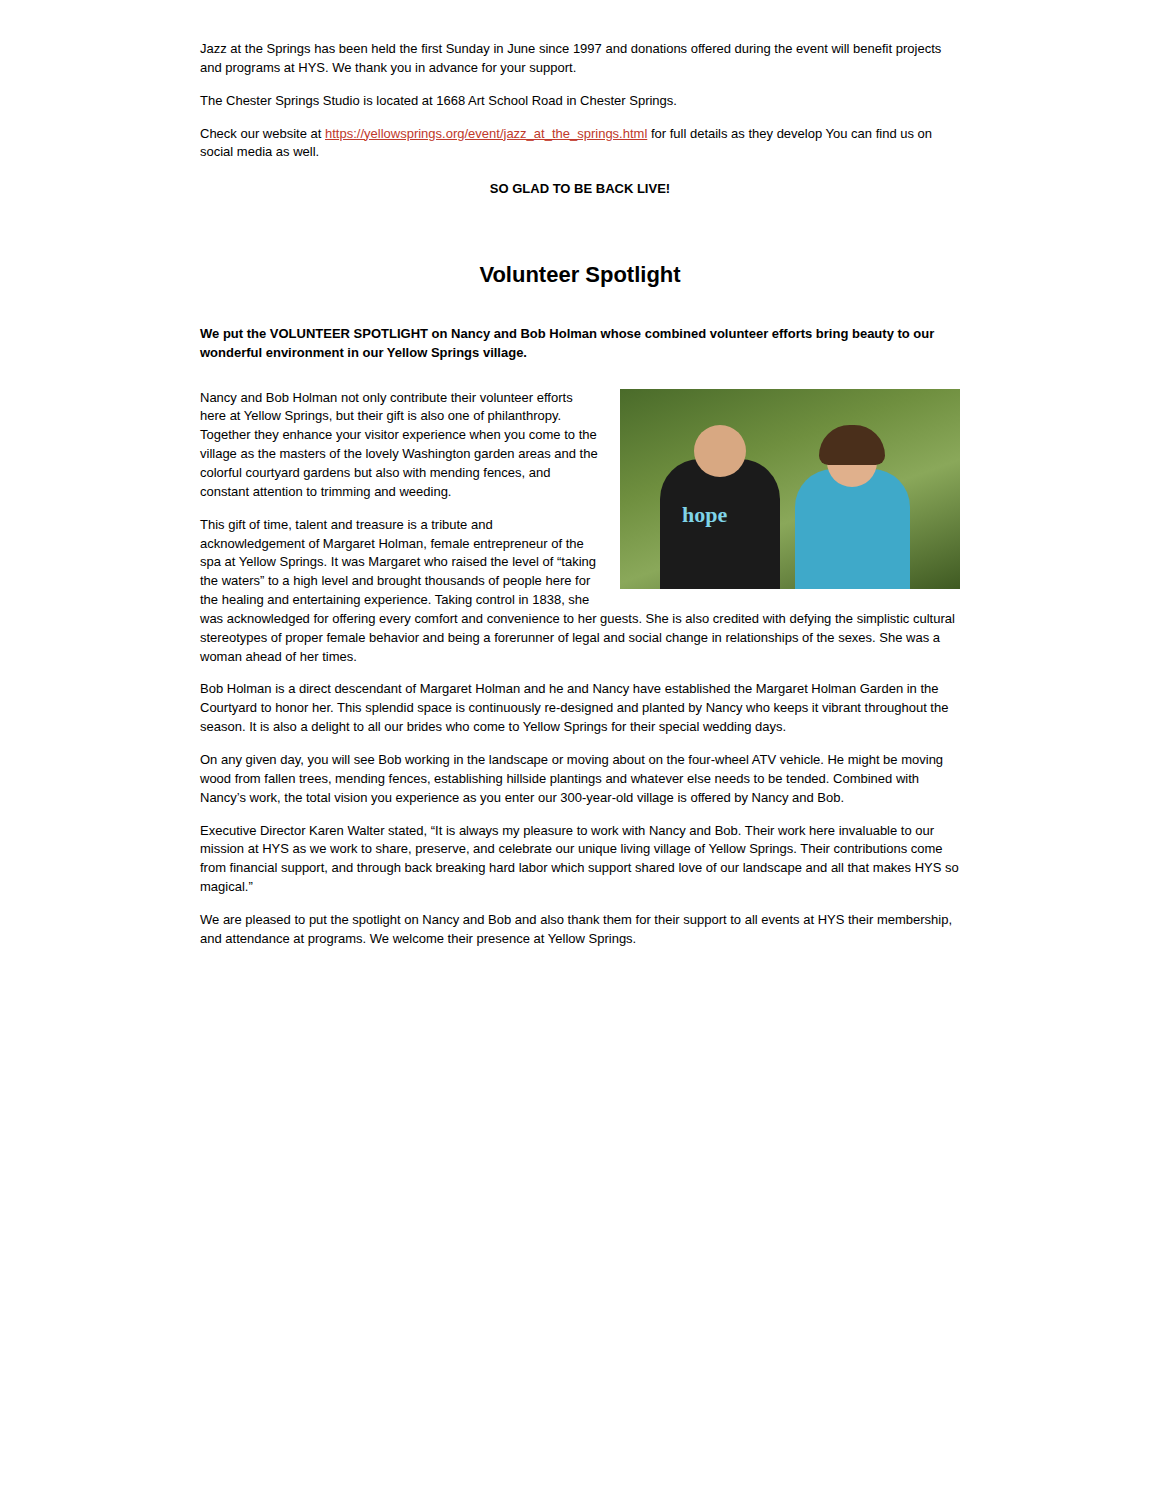Jazz at the Springs has been held the first Sunday in June since 1997 and donations offered during the event will benefit projects and programs at HYS. We thank you in advance for your support.
The Chester Springs Studio is located at 1668 Art School Road in Chester Springs.
Check our website at https://yellowsprings.org/event/jazz_at_the_springs.html for full details as they develop You can find us on social media as well.
SO GLAD TO BE BACK LIVE!
Volunteer Spotlight
We put the VOLUNTEER SPOTLIGHT on Nancy and Bob Holman whose combined volunteer efforts bring beauty to our wonderful environment in our Yellow Springs village.
Nancy and Bob Holman not only contribute their volunteer efforts here at Yellow Springs, but their gift is also one of philanthropy. Together they enhance your visitor experience when you come to the village as the masters of the lovely Washington garden areas and the colorful courtyard gardens but also with mending fences, and constant attention to trimming and weeding.
This gift of time, talent and treasure is a tribute and acknowledgement of Margaret Holman, female entrepreneur of the spa at Yellow Springs. It was Margaret who raised the level of “taking the waters” to a high level and brought thousands of people here for the healing and entertaining experience. Taking control in 1838, she was acknowledged for offering every comfort and convenience to her guests. She is also credited with defying the simplistic cultural stereotypes of proper female behavior and being a forerunner of legal and social change in relationships of the sexes. She was a woman ahead of her times.
Bob Holman is a direct descendant of Margaret Holman and he and Nancy have established the Margaret Holman Garden in the Courtyard to honor her. This splendid space is continuously re-designed and planted by Nancy who keeps it vibrant throughout the season. It is also a delight to all our brides who come to Yellow Springs for their special wedding days.
On any given day, you will see Bob working in the landscape or moving about on the four-wheel ATV vehicle. He might be moving wood from fallen trees, mending fences, establishing hillside plantings and whatever else needs to be tended. Combined with Nancy’s work, the total vision you experience as you enter our 300-year-old village is offered by Nancy and Bob.
Executive Director Karen Walter stated, “It is always my pleasure to work with Nancy and Bob. Their work here invaluable to our mission at HYS as we work to share, preserve, and celebrate our unique living village of Yellow Springs. Their contributions come from financial support, and through back breaking hard labor which support shared love of our landscape and all that makes HYS so magical.”
We are pleased to put the spotlight on Nancy and Bob and also thank them for their support to all events at HYS their membership, and attendance at programs. We welcome their presence at Yellow Springs.